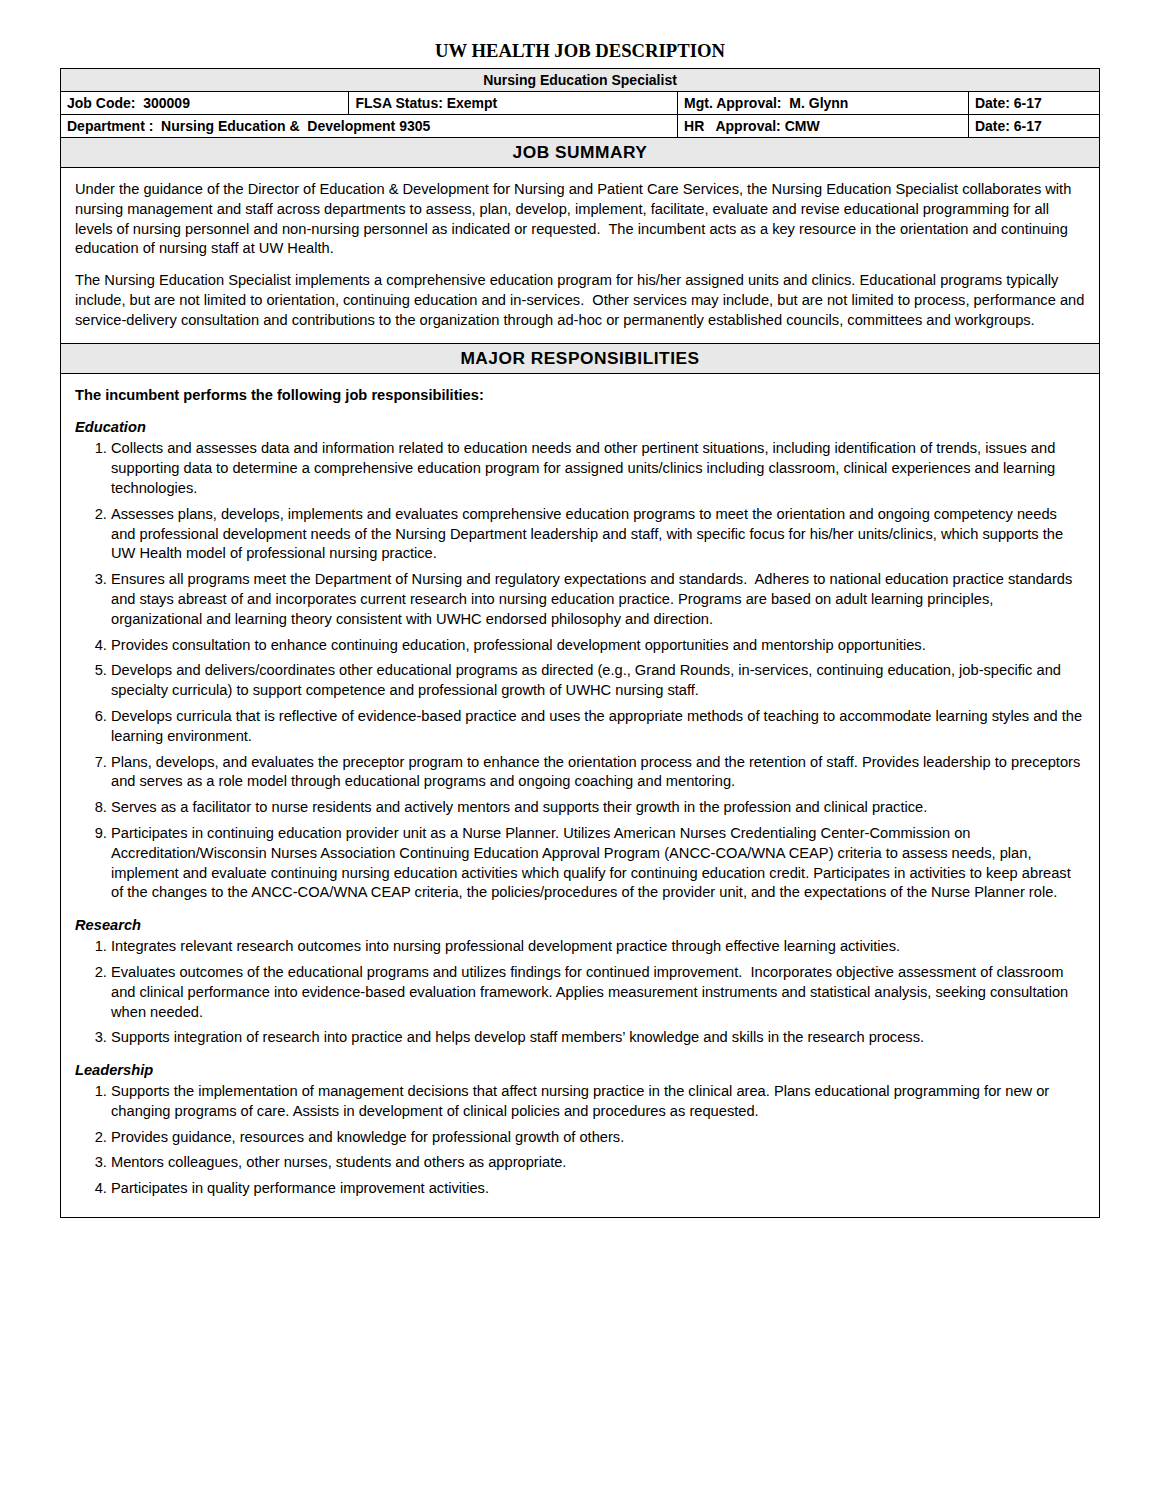UW HEALTH JOB DESCRIPTION
| Nursing Education Specialist |
| Job Code: 300009 | FLSA Status: Exempt | Mgt. Approval: M. Glynn | Date: 6-17 |
| Department : Nursing Education & Development 9305 | HR Approval: CMW | Date: 6-17 |
JOB SUMMARY
Under the guidance of the Director of Education & Development for Nursing and Patient Care Services, the Nursing Education Specialist collaborates with nursing management and staff across departments to assess, plan, develop, implement, facilitate, evaluate and revise educational programming for all levels of nursing personnel and non-nursing personnel as indicated or requested. The incumbent acts as a key resource in the orientation and continuing education of nursing staff at UW Health.
The Nursing Education Specialist implements a comprehensive education program for his/her assigned units and clinics. Educational programs typically include, but are not limited to orientation, continuing education and in-services. Other services may include, but are not limited to process, performance and service-delivery consultation and contributions to the organization through ad-hoc or permanently established councils, committees and workgroups.
MAJOR RESPONSIBILITIES
The incumbent performs the following job responsibilities:
Education
Collects and assesses data and information related to education needs and other pertinent situations, including identification of trends, issues and supporting data to determine a comprehensive education program for assigned units/clinics including classroom, clinical experiences and learning technologies.
Assesses plans, develops, implements and evaluates comprehensive education programs to meet the orientation and ongoing competency needs and professional development needs of the Nursing Department leadership and staff, with specific focus for his/her units/clinics, which supports the UW Health model of professional nursing practice.
Ensures all programs meet the Department of Nursing and regulatory expectations and standards. Adheres to national education practice standards and stays abreast of and incorporates current research into nursing education practice. Programs are based on adult learning principles, organizational and learning theory consistent with UWHC endorsed philosophy and direction.
Provides consultation to enhance continuing education, professional development opportunities and mentorship opportunities.
Develops and delivers/coordinates other educational programs as directed (e.g., Grand Rounds, in-services, continuing education, job-specific and specialty curricula) to support competence and professional growth of UWHC nursing staff.
Develops curricula that is reflective of evidence-based practice and uses the appropriate methods of teaching to accommodate learning styles and the learning environment.
Plans, develops, and evaluates the preceptor program to enhance the orientation process and the retention of staff. Provides leadership to preceptors and serves as a role model through educational programs and ongoing coaching and mentoring.
Serves as a facilitator to nurse residents and actively mentors and supports their growth in the profession and clinical practice.
Participates in continuing education provider unit as a Nurse Planner. Utilizes American Nurses Credentialing Center-Commission on Accreditation/Wisconsin Nurses Association Continuing Education Approval Program (ANCC-COA/WNA CEAP) criteria to assess needs, plan, implement and evaluate continuing nursing education activities which qualify for continuing education credit. Participates in activities to keep abreast of the changes to the ANCC-COA/WNA CEAP criteria, the policies/procedures of the provider unit, and the expectations of the Nurse Planner role.
Research
Integrates relevant research outcomes into nursing professional development practice through effective learning activities.
Evaluates outcomes of the educational programs and utilizes findings for continued improvement. Incorporates objective assessment of classroom and clinical performance into evidence-based evaluation framework. Applies measurement instruments and statistical analysis, seeking consultation when needed.
Supports integration of research into practice and helps develop staff members’ knowledge and skills in the research process.
Leadership
Supports the implementation of management decisions that affect nursing practice in the clinical area. Plans educational programming for new or changing programs of care. Assists in development of clinical policies and procedures as requested.
Provides guidance, resources and knowledge for professional growth of others.
Mentors colleagues, other nurses, students and others as appropriate.
Participates in quality performance improvement activities.